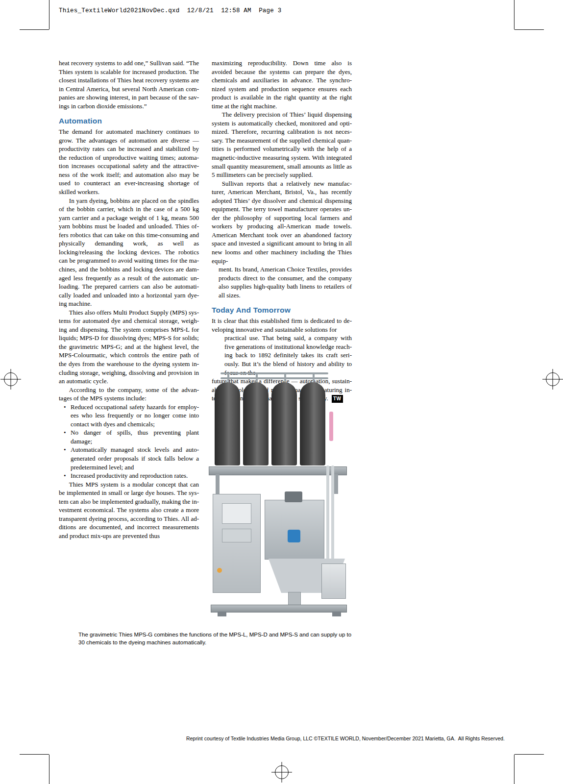Thies_TextileWorld2021NovDec.qxd 12/8/21 12:58 AM Page 3
heat recovery systems to add one,” Sullivan said. “The Thies system is scalable for increased production. The closest installations of Thies heat recovery systems are in Central America, but several North American companies are showing interest, in part because of the savings in carbon dioxide emissions.”
Automation
The demand for automated machinery continues to grow. The advantages of automation are diverse — productivity rates can be increased and stabilized by the reduction of unproductive waiting times; automation increases occupational safety and the attractiveness of the work itself; and automation also may be used to counteract an ever-increasing shortage of skilled workers.
In yarn dyeing, bobbins are placed on the spindles of the bobbin carrier, which in the case of a 500 kg yarn carrier and a package weight of 1 kg, means 500 yarn bobbins must be loaded and unloaded. Thies offers robotics that can take on this time-consuming and physically demanding work, as well as locking/releasing the locking devices. The robotics can be programmed to avoid waiting times for the machines, and the bobbins and locking devices are damaged less frequently as a result of the automatic unloading. The prepared carriers can also be automatically loaded and unloaded into a horizontal yarn dyeing machine.
Thies also offers Multi Product Supply (MPS) systems for automated dye and chemical storage, weighing and dispensing. The system comprises MPS-L for liquids; MPS-D for dissolving dyes; MPS-S for solids; the gravimetric MPS-G; and at the highest level, the MPS-Colourmatic, which controls the entire path of the dyes from the warehouse to the dyeing system including storage, weighing, dissolving and provision in an automatic cycle.
According to the company, some of the advantages of the MPS systems include:
Reduced occupational safety hazards for employees who less frequently or no longer come into contact with dyes and chemicals;
No danger of spills, thus preventing plant damage;
Automatically managed stock levels and auto-generated order proposals if stock falls below a predetermined level; and
Increased productivity and reproduction rates.
Thies MPS system is a modular concept that can be implemented in small or large dye houses. The system can also be implemented gradually, making the investment economical. The systems also create a more transparent dyeing process, according to Thies. All additions are documented, and incorrect measurements and product mix-ups are prevented thus
maximizing reproducibility. Down time also is avoided because the systems can prepare the dyes, chemicals and auxiliaries in advance. The synchronized system and production sequence ensures each product is available in the right quantity at the right time at the right machine.
The delivery precision of Thies’ liquid dispensing system is automatically checked, monitored and optimized. Therefore, recurring calibration is not necessary. The measurement of the supplied chemical quantities is performed volumetrically with the help of a magnetic-inductive measuring system. With integrated small quantity measurement, small amounts as little as 5 millimeters can be precisely supplied.
Sullivan reports that a relatively new manufacturer, American Merchant, Bristol, Va., has recently adopted Thies’ dye dissolver and chemical dispensing equipment. The terry towel manufacturer operates under the philosophy of supporting local farmers and workers by producing all-American made towels. American Merchant took over an abandoned factory space and invested a significant amount to bring in all new looms and other machinery including the Thies equip-
ment. Its brand, American Choice Textiles, provides products direct to the consumer, and the company also supplies high-quality bath linens to retailers of all sizes.
Today And Tomorrow
It is clear that this established firm is dedicated to developing innovative and sustainable solutions for
practical use. That being said, a company with five generations of institutional knowledge reaching back to 1892 definitely takes its craft seriously. But it’s the blend of history and ability to focus on the
future that makes a difference — automation, sustainable technologies and modern machines featuring intelligent controls — that is Thies’ story today. TW
The gravimetric Thies MPS-G combines the functions of the MPS-L, MPS-D and MPS-S and can supply up to 30 chemicals to the dyeing machines automatically.
Reprint courtesy of Textile Industries Media Group, LLC ©TEXTILE WORLD, November/December 2021 Marietta, GA. All Rights Reserved.